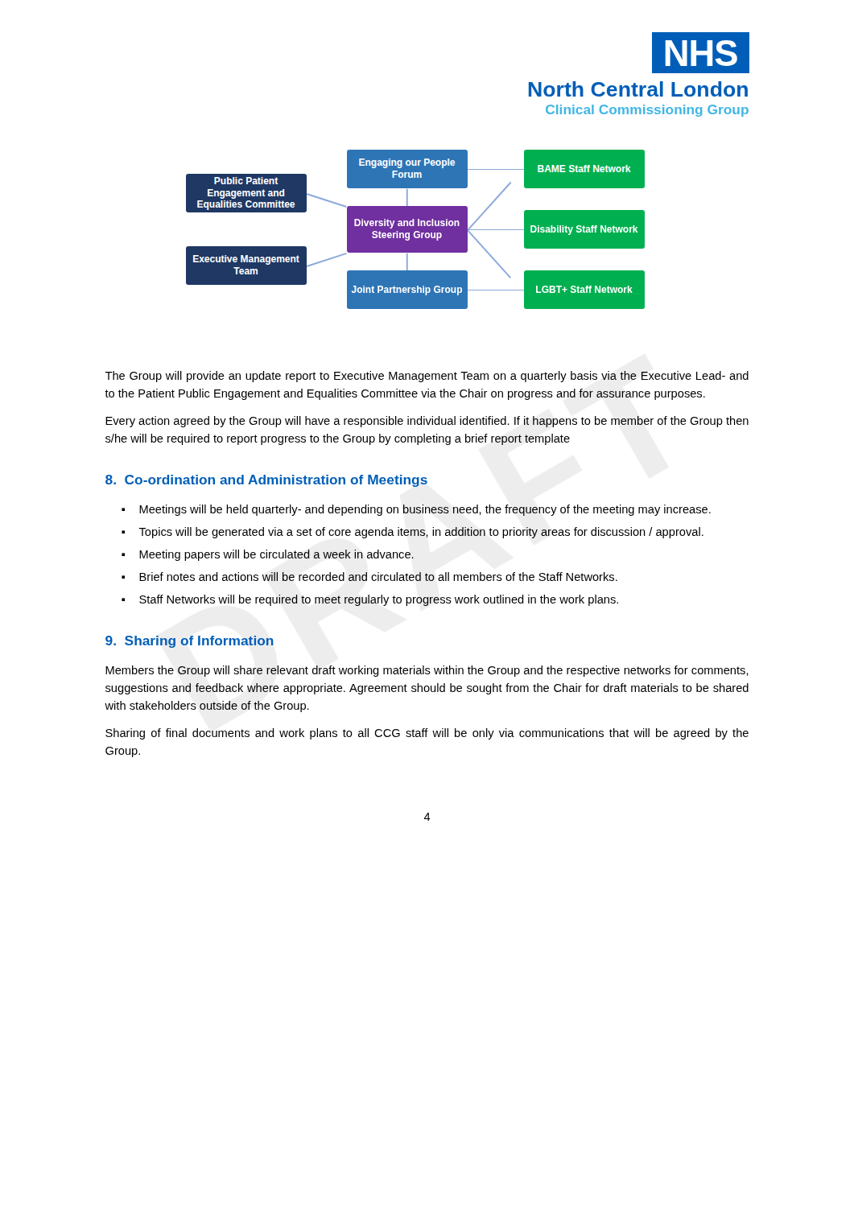DRAFT
NHS
North Central London
Clinical Commissioning Group
Public Patient Engagement and Equalities Committee
Executive Management Team
Engaging our People Forum
Diversity and Inclusion Steering Group
Joint Partnership Group
BAME Staff Network
Disability Staff Network
LGBT+ Staff Network
The Group will provide an update report to Executive Management Team on a quarterly basis via the Executive Lead- and to the Patient Public Engagement and Equalities Committee via the Chair on progress and for assurance purposes.
Every action agreed by the Group will have a responsible individual identified. If it happens to be member of the Group then s/he will be required to report progress to the Group by completing a brief report template
8. Co-ordination and Administration of Meetings
Meetings will be held quarterly- and depending on business need, the frequency of the meeting may increase.
Topics will be generated via a set of core agenda items, in addition to priority areas for discussion / approval.
Meeting papers will be circulated a week in advance.
Brief notes and actions will be recorded and circulated to all members of the Staff Networks.
Staff Networks will be required to meet regularly to progress work outlined in the work plans.
9. Sharing of Information
Members the Group will share relevant draft working materials within the Group and the respective networks for comments, suggestions and feedback where appropriate. Agreement should be sought from the Chair for draft materials to be shared with stakeholders outside of the Group.
Sharing of final documents and work plans to all CCG staff will be only via communications that will be agreed by the Group.
4